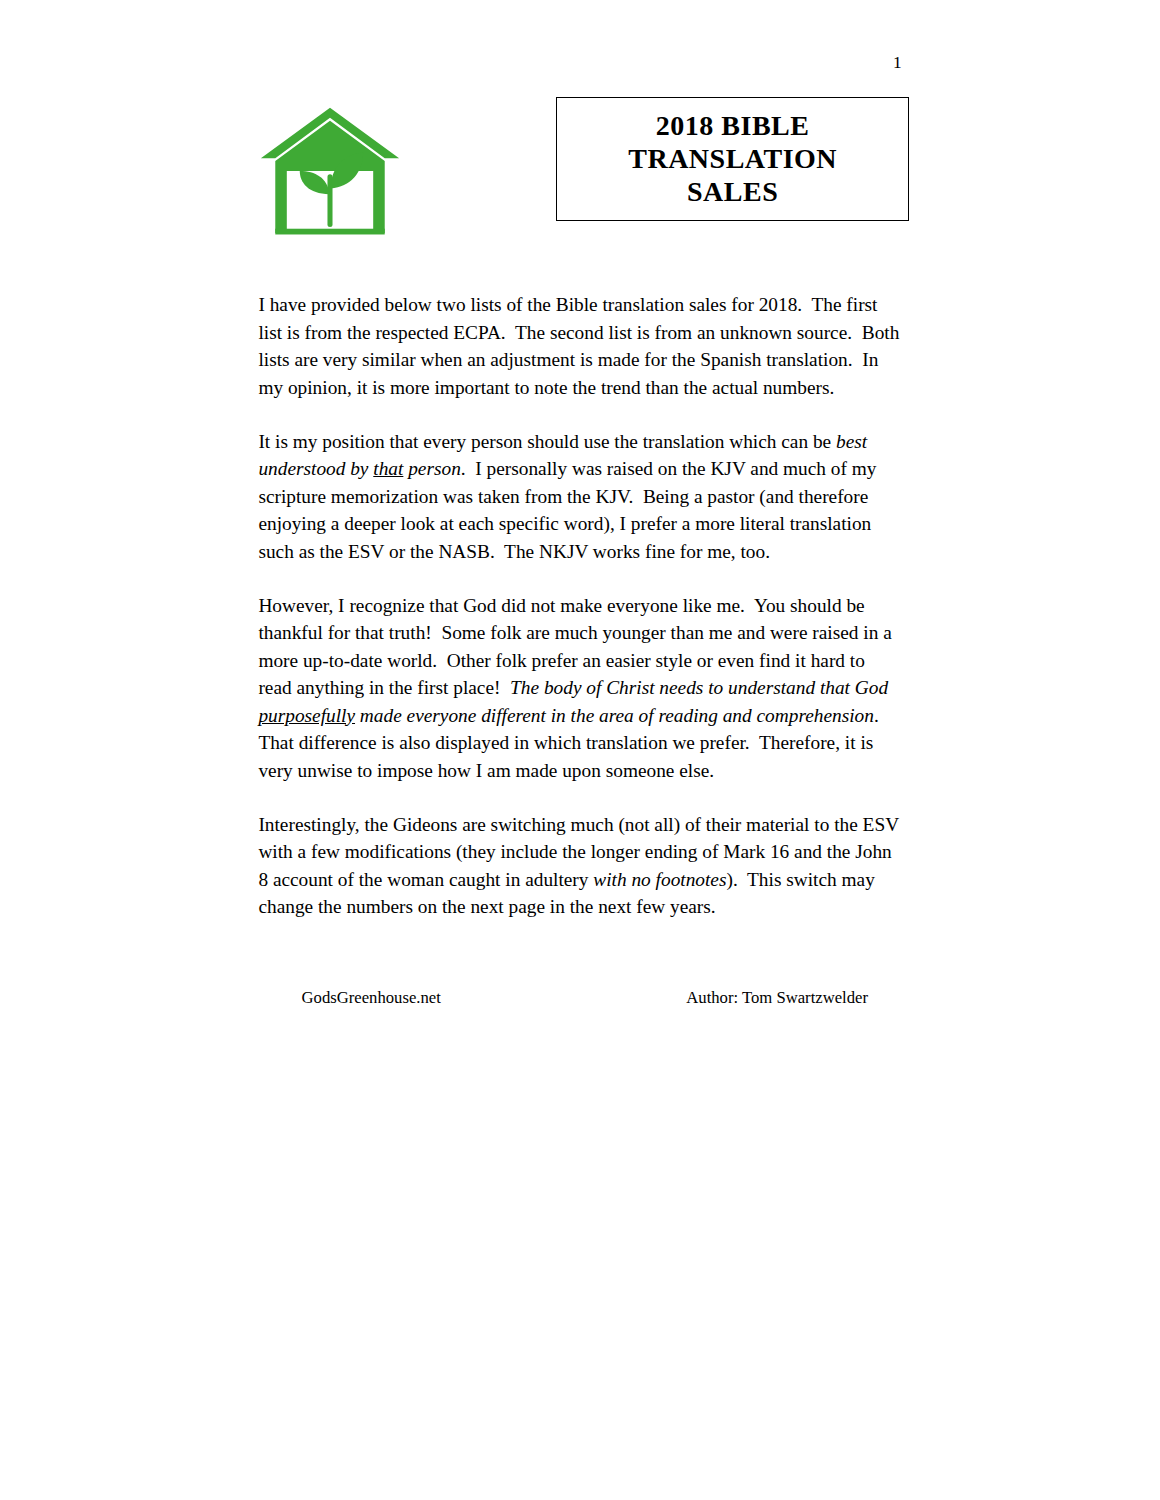1
2018 BIBLE
TRANSLATION
SALES
I have provided below two lists of the Bible translation sales for 2018. The first list is from the respected ECPA. The second list is from an unknown source. Both lists are very similar when an adjustment is made for the Spanish translation. In my opinion, it is more important to note the trend than the actual numbers.
It is my position that every person should use the translation which can be best understood by that person. I personally was raised on the KJV and much of my scripture memorization was taken from the KJV. Being a pastor (and therefore enjoying a deeper look at each specific word), I prefer a more literal translation such as the ESV or the NASB. The NKJV works fine for me, too.
However, I recognize that God did not make everyone like me. You should be thankful for that truth! Some folk are much younger than me and were raised in a more up-to-date world. Other folk prefer an easier style or even find it hard to read anything in the first place! The body of Christ needs to understand that God purposefully made everyone different in the area of reading and comprehension. That difference is also displayed in which translation we prefer. Therefore, it is very unwise to impose how I am made upon someone else.
Interestingly, the Gideons are switching much (not all) of their material to the ESV with a few modifications (they include the longer ending of Mark 16 and the John 8 account of the woman caught in adultery with no footnotes). This switch may change the numbers on the next page in the next few years.
GodsGreenhouse.net
Author: Tom Swartzwelder